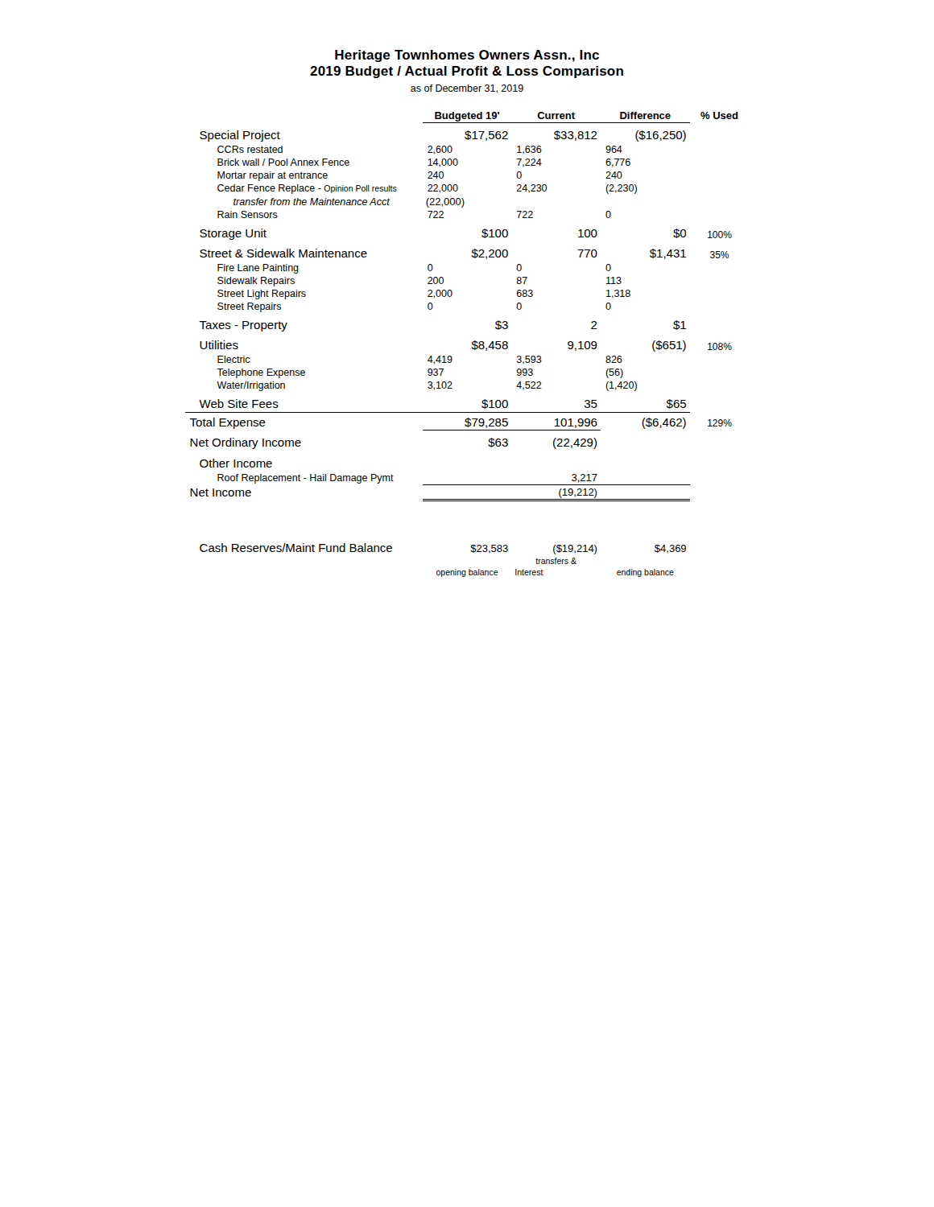Heritage Townhomes Owners Assn., Inc
2019 Budget / Actual Profit & Loss Comparison
as of December 31, 2019
| | Budgeted 19' | Current | Difference | % Used |
| --- | --- | --- | --- | --- |
| Special Project | $17,562 | $33,812 | ($16,250) | |
| CCRs restated | 2,600 | 1,636 | 964 | |
| Brick wall / Pool Annex Fence | 14,000 | 7,224 | 6,776 | |
| Mortar repair at entrance | 240 | 0 | 240 | |
| Cedar Fence Replace - Opinion Poll results | 22,000 | 24,230 | (2,230) | |
| transfer from the Maintenance Acct | (22,000) | | | |
| Rain Sensors | 722 | 722 | 0 | |
| Storage Unit | $100 | 100 | $0 | 100% |
| Street & Sidewalk Maintenance | $2,200 | 770 | $1,431 | 35% |
| Fire Lane Painting | 0 | 0 | 0 | |
| Sidewalk Repairs | 200 | 87 | 113 | |
| Street Light Repairs | 2,000 | 683 | 1,318 | |
| Street Repairs | 0 | 0 | 0 | |
| Taxes - Property | $3 | 2 | $1 | |
| Utilities | $8,458 | 9,109 | ($651) | 108% |
| Electric | 4,419 | 3,593 | 826 | |
| Telephone Expense | 937 | 993 | (56) | |
| Water/Irrigation | 3,102 | 4,522 | (1,420) | |
| Web Site Fees | $100 | 35 | $65 | |
| Total Expense | $79,285 | 101,996 | ($6,462) | 129% |
| Net Ordinary Income | $63 | (22,429) | | |
| Other Income | | | | |
| Roof Replacement - Hail Damage Pymt | | 3,217 | | |
| Net Income | | (19,212) | | |
| Cash Reserves/Maint Fund Balance | $23,583 | ($19,214) | $4,369 | |
| | | transfers & | | |
| | opening balance | Interest | ending balance | |